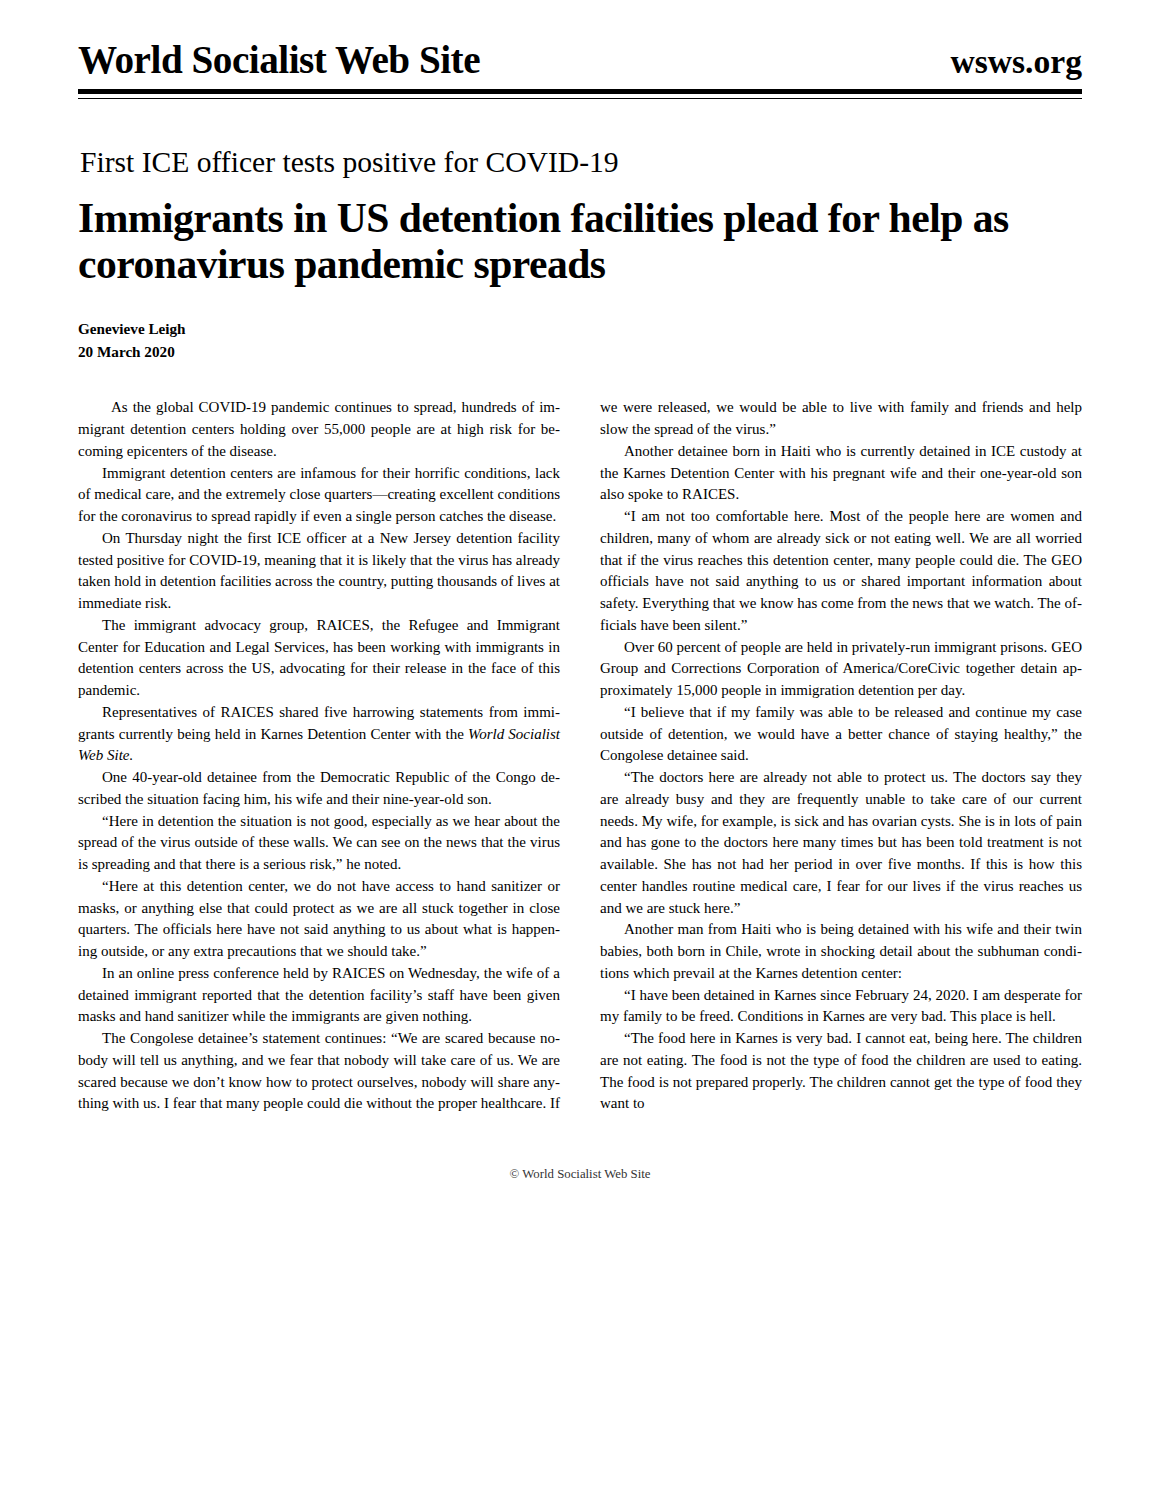World Socialist Web Site
wsws.org
First ICE officer tests positive for COVID-19
Immigrants in US detention facilities plead for help as coronavirus pandemic spreads
Genevieve Leigh
20 March 2020
As the global COVID-19 pandemic continues to spread, hundreds of immigrant detention centers holding over 55,000 people are at high risk for becoming epicenters of the disease.
Immigrant detention centers are infamous for their horrific conditions, lack of medical care, and the extremely close quarters—creating excellent conditions for the coronavirus to spread rapidly if even a single person catches the disease.
On Thursday night the first ICE officer at a New Jersey detention facility tested positive for COVID-19, meaning that it is likely that the virus has already taken hold in detention facilities across the country, putting thousands of lives at immediate risk.
The immigrant advocacy group, RAICES, the Refugee and Immigrant Center for Education and Legal Services, has been working with immigrants in detention centers across the US, advocating for their release in the face of this pandemic.
Representatives of RAICES shared five harrowing statements from immigrants currently being held in Karnes Detention Center with the World Socialist Web Site.
One 40-year-old detainee from the Democratic Republic of the Congo described the situation facing him, his wife and their nine-year-old son.
“Here in detention the situation is not good, especially as we hear about the spread of the virus outside of these walls. We can see on the news that the virus is spreading and that there is a serious risk,” he noted.
“Here at this detention center, we do not have access to hand sanitizer or masks, or anything else that could protect as we are all stuck together in close quarters. The officials here have not said anything to us about what is happening outside, or any extra precautions that we should take.”
In an online press conference held by RAICES on Wednesday, the wife of a detained immigrant reported that the detention facility’s staff have been given masks and hand sanitizer while the immigrants are given nothing.
The Congolese detainee’s statement continues: “We are scared because nobody will tell us anything, and we fear that nobody will take care of us. We are scared because we don’t know how to protect ourselves, nobody will share anything with us. I fear that many people could die without the proper healthcare. If we were released, we would be able to live with family and friends and help slow the spread of the virus.”
Another detainee born in Haiti who is currently detained in ICE custody at the Karnes Detention Center with his pregnant wife and their one-year-old son also spoke to RAICES.
“I am not too comfortable here. Most of the people here are women and children, many of whom are already sick or not eating well. We are all worried that if the virus reaches this detention center, many people could die. The GEO officials have not said anything to us or shared important information about safety. Everything that we know has come from the news that we watch. The officials have been silent.”
Over 60 percent of people are held in privately-run immigrant prisons. GEO Group and Corrections Corporation of America/CoreCivic together detain approximately 15,000 people in immigration detention per day.
“I believe that if my family was able to be released and continue my case outside of detention, we would have a better chance of staying healthy,” the Congolese detainee said.
“The doctors here are already not able to protect us. The doctors say they are already busy and they are frequently unable to take care of our current needs. My wife, for example, is sick and has ovarian cysts. She is in lots of pain and has gone to the doctors here many times but has been told treatment is not available. She has not had her period in over five months. If this is how this center handles routine medical care, I fear for our lives if the virus reaches us and we are stuck here.”
Another man from Haiti who is being detained with his wife and their twin babies, both born in Chile, wrote in shocking detail about the subhuman conditions which prevail at the Karnes detention center:
“I have been detained in Karnes since February 24, 2020. I am desperate for my family to be freed. Conditions in Karnes are very bad. This place is hell.
“The food here in Karnes is very bad. I cannot eat, being here. The children are not eating. The food is not the type of food the children are used to eating. The food is not prepared properly. The children cannot get the type of food they want to
© World Socialist Web Site